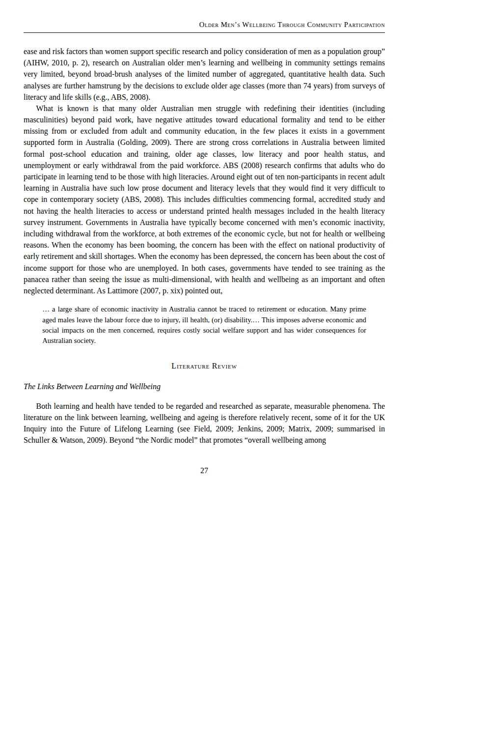Older Men’s Wellbeing Through Community Participation
ease and risk factors than women support specific research and policy consideration of men as a population group” (AIHW, 2010, p. 2), research on Australian older men’s learning and wellbeing in community settings remains very limited, beyond broad-brush analyses of the limited number of aggregated, quantitative health data. Such analyses are further hamstrung by the decisions to exclude older age classes (more than 74 years) from surveys of literacy and life skills (e.g., ABS, 2008).
What is known is that many older Australian men struggle with redefining their identities (including masculinities) beyond paid work, have negative attitudes toward educational formality and tend to be either missing from or excluded from adult and community education, in the few places it exists in a government supported form in Australia (Golding, 2009). There are strong cross correlations in Australia between limited formal post-school education and training, older age classes, low literacy and poor health status, and unemployment or early withdrawal from the paid workforce. ABS (2008) research confirms that adults who do participate in learning tend to be those with high literacies. Around eight out of ten non-participants in recent adult learning in Australia have such low prose document and literacy levels that they would find it very difficult to cope in contemporary society (ABS, 2008). This includes difficulties commencing formal, accredited study and not having the health literacies to access or understand printed health messages included in the health literacy survey instrument. Governments in Australia have typically become concerned with men’s economic inactivity, including withdrawal from the workforce, at both extremes of the economic cycle, but not for health or wellbeing reasons. When the economy has been booming, the concern has been with the effect on national productivity of early retirement and skill shortages. When the economy has been depressed, the concern has been about the cost of income support for those who are unemployed. In both cases, governments have tended to see training as the panacea rather than seeing the issue as multi-dimensional, with health and wellbeing as an important and often neglected determinant. As Lattimore (2007, p. xix) pointed out,
… a large share of economic inactivity in Australia cannot be traced to retirement or education. Many prime aged males leave the labour force due to injury, ill health, (or) disability.… This imposes adverse economic and social impacts on the men concerned, requires costly social welfare support and has wider consequences for Australian society.
Literature Review
The Links Between Learning and Wellbeing
Both learning and health have tended to be regarded and researched as separate, measurable phenomena. The literature on the link between learning, wellbeing and ageing is therefore relatively recent, some of it for the UK Inquiry into the Future of Lifelong Learning (see Field, 2009; Jenkins, 2009; Matrix, 2009; summarised in Schuller & Watson, 2009). Beyond “the Nordic model” that promotes “overall wellbeing among
27